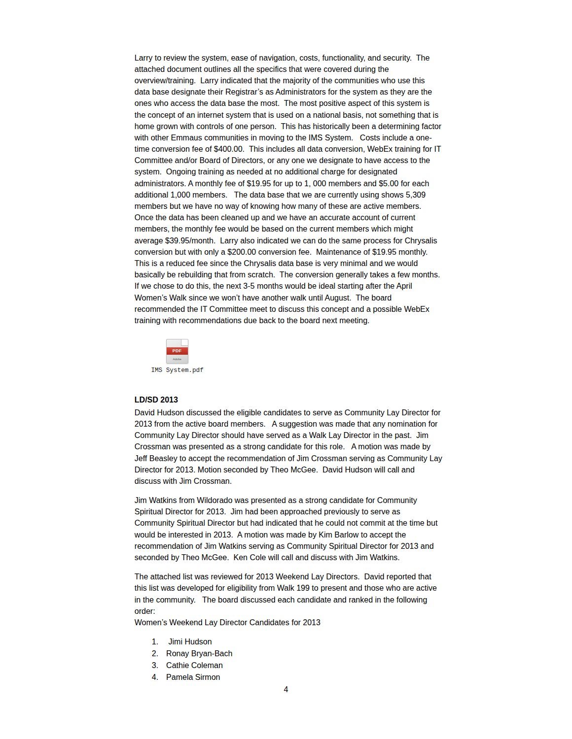Larry to review the system, ease of navigation, costs, functionality, and security. The attached document outlines all the specifics that were covered during the overview/training. Larry indicated that the majority of the communities who use this data base designate their Registrar’s as Administrators for the system as they are the ones who access the data base the most. The most positive aspect of this system is the concept of an internet system that is used on a national basis, not something that is home grown with controls of one person. This has historically been a determining factor with other Emmaus communities in moving to the IMS System. Costs include a one-time conversion fee of $400.00. This includes all data conversion, WebEx training for IT Committee and/or Board of Directors, or any one we designate to have access to the system. Ongoing training as needed at no additional charge for designated administrators. A monthly fee of $19.95 for up to 1, 000 members and $5.00 for each additional 1,000 members. The data base that we are currently using shows 5,309 members but we have no way of knowing how many of these are active members. Once the data has been cleaned up and we have an accurate account of current members, the monthly fee would be based on the current members which might average $39.95/month. Larry also indicated we can do the same process for Chrysalis conversion but with only a $200.00 conversion fee. Maintenance of $19.95 monthly. This is a reduced fee since the Chrysalis data base is very minimal and we would basically be rebuilding that from scratch. The conversion generally takes a few months. If we chose to do this, the next 3-5 months would be ideal starting after the April Women’s Walk since we won’t have another walk until August. The board recommended the IT Committee meet to discuss this concept and a possible WebEx training with recommendations due back to the board next meeting.
PDF
Adobe
IMS System.pdf
LD/SD 2013
David Hudson discussed the eligible candidates to serve as Community Lay Director for 2013 from the active board members. A suggestion was made that any nomination for Community Lay Director should have served as a Walk Lay Director in the past. Jim Crossman was presented as a strong candidate for this role. A motion was made by Jeff Beasley to accept the recommendation of Jim Crossman serving as Community Lay Director for 2013. Motion seconded by Theo McGee. David Hudson will call and discuss with Jim Crossman.
Jim Watkins from Wildorado was presented as a strong candidate for Community Spiritual Director for 2013. Jim had been approached previously to serve as Community Spiritual Director but had indicated that he could not commit at the time but would be interested in 2013. A motion was made by Kim Barlow to accept the recommendation of Jim Watkins serving as Community Spiritual Director for 2013 and seconded by Theo McGee. Ken Cole will call and discuss with Jim Watkins.
The attached list was reviewed for 2013 Weekend Lay Directors. David reported that this list was developed for eligibility from Walk 199 to present and those who are active in the community. The board discussed each candidate and ranked in the following order:
Women’s Weekend Lay Director Candidates for 2013
Jimi Hudson
Ronay Bryan-Bach
Cathie Coleman
Pamela Sirmon
4